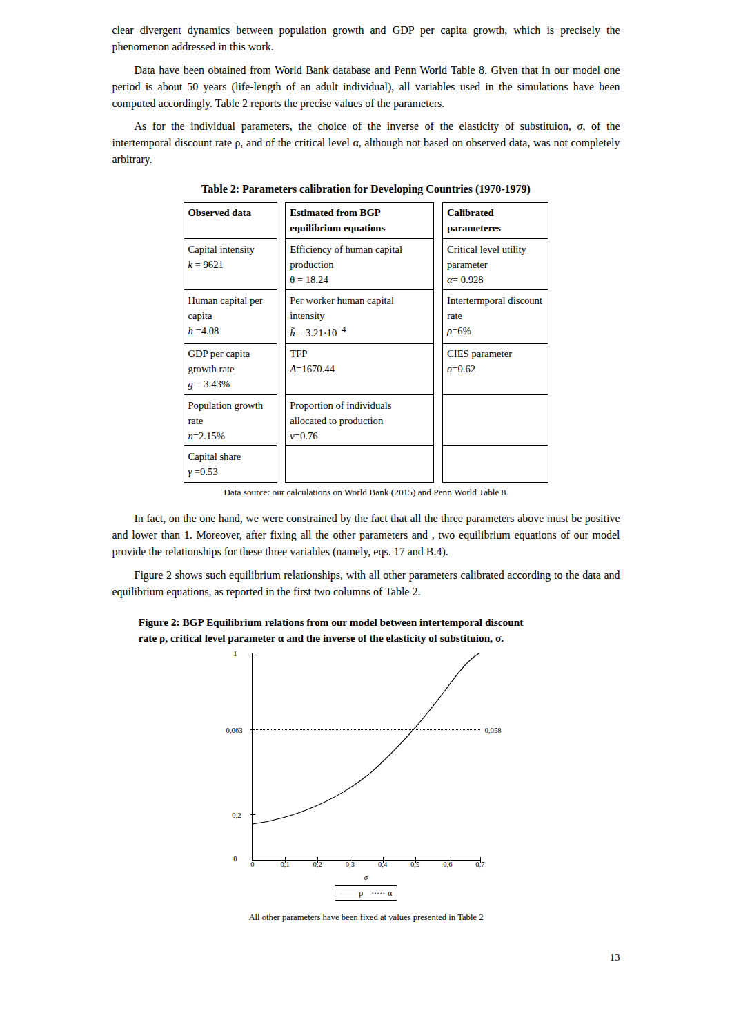clear divergent dynamics between population growth and GDP per capita growth, which is precisely the phenomenon addressed in this work.
Data have been obtained from World Bank database and Penn World Table 8. Given that in our model one period is about 50 years (life-length of an adult individual), all variables used in the simulations have been computed accordingly. Table 2 reports the precise values of the parameters.
As for the individual parameters, the choice of the inverse of the elasticity of substituion, σ, of the intertemporal discount rate ρ, and of the critical level α, although not based on observed data, was not completely arbitrary.
Table 2: Parameters calibration for Developing Countries (1970-1979)
| Observed data | | Estimated from BGP equilibrium equations | | Calibrated parameteres |
| --- | --- | --- | --- | --- |
| Capital intensity k = 9621 | | Efficiency of human capital production θ = 18.24 | | Critical level utility parameter α = 0.928 |
| Human capital per capita h =4.08 | | Per worker human capital intensity h̃ = 3.21·10 −4 | | Intertermporal discount rate ρ =6% |
| GDP per capita growth rate g = 3.43% | | TFP A =1670.44 | | CIES parameter σ =0.62 |
| Population growth rate n =2.15% | | Proportion of individuals allocated to production v =0.76 | | |
| Capital share γ =0.53 | | | | |
Data source: our calculations on World Bank (2015) and Penn World Table 8.
In fact, on the one hand, we were constrained by the fact that all the three parameters above must be positive and lower than 1. Moreover, after fixing all the other parameters and , two equilibrium equations of our model provide the relationships for these three variables (namely, eqs. 17 and B.4).
Figure 2 shows such equilibrium relationships, with all other parameters calibrated according to the data and equilibrium equations, as reported in the first two columns of Table 2.
Figure 2: BGP Equilibrium relations from our model between intertemporal discount
rate ρ, critical level parameter α and the inverse of the elasticity of substituion, σ.
1 0,063 0,2 0
0,058 0 0,1 0,2 0,3 0,4 0,5 0,6 0,7
σ
ρ α
All other parameters have been fixed at values presented in Table 2
13